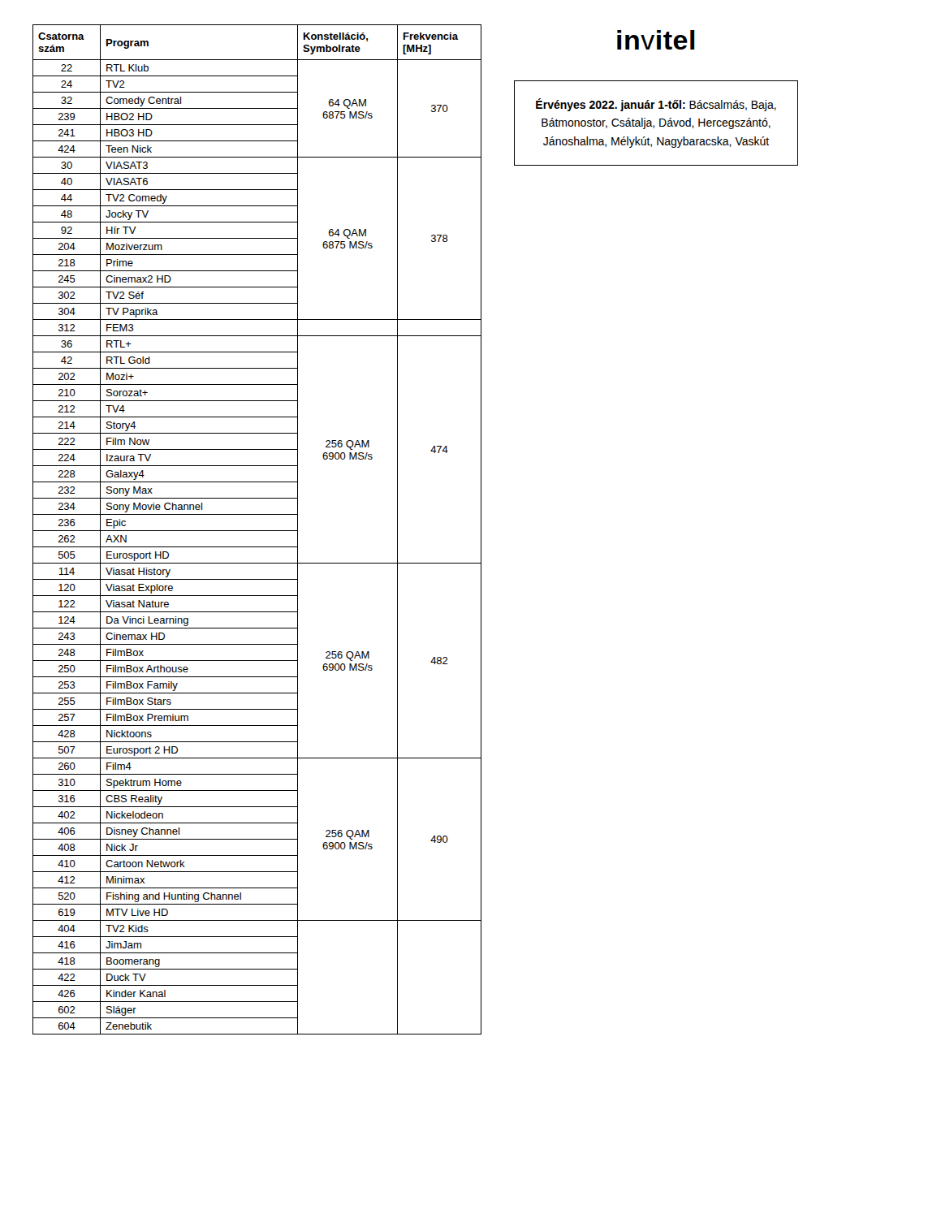| Csatorna szám | Program | Konstelláció, Symbolrate | Frekvencia [MHz] |
| --- | --- | --- | --- |
| 22 | RTL Klub | 64 QAM 6875 MS/s | 370 |
| 24 | TV2 |
| 32 | Comedy Central |
| 239 | HBO2 HD |
| 241 | HBO3 HD |
| 424 | Teen Nick |
| 30 | VIASAT3 | 64 QAM 6875 MS/s | 378 |
| 40 | VIASAT6 |
| 44 | TV2 Comedy |
| 48 | Jocky TV |
| 92 | Hír TV |
| 204 | Moziverzum |
| 218 | Prime |
| 245 | Cinemax2 HD |
| 302 | TV2 Séf |
| 304 | TV Paprika |
| 312 | FEM3 | | |
| 36 | RTL+ | 256 QAM 6900 MS/s | 474 |
| 42 | RTL Gold |
| 202 | Mozi+ |
| 210 | Sorozat+ |
| 212 | TV4 |
| 214 | Story4 |
| 222 | Film Now |
| 224 | Izaura TV |
| 228 | Galaxy4 |
| 232 | Sony Max |
| 234 | Sony Movie Channel |
| 236 | Epic |
| 262 | AXN |
| 505 | Eurosport HD |
| 114 | Viasat History | 256 QAM 6900 MS/s | 482 |
| 120 | Viasat Explore |
| 122 | Viasat Nature |
| 124 | Da Vinci Learning |
| 243 | Cinemax HD |
| 248 | FilmBox |
| 250 | FilmBox Arthouse |
| 253 | FilmBox Family |
| 255 | FilmBox Stars |
| 257 | FilmBox Premium |
| 428 | Nicktoons |
| 507 | Eurosport 2 HD |
| 260 | Film4 | 256 QAM 6900 MS/s | 490 |
| 310 | Spektrum Home |
| 316 | CBS Reality |
| 402 | Nickelodeon |
| 406 | Disney Channel |
| 408 | Nick Jr |
| 410 | Cartoon Network |
| 412 | Minimax |
| 520 | Fishing and Hunting Channel |
| 619 | MTV Live HD |
| 404 | TV2 Kids | | |
| 416 | JimJam |
| 418 | Boomerang |
| 422 | Duck TV |
| 426 | Kinder Kanal |
| 602 | Sláger |
| 604 | Zenebutik |
invitel
Érvényes 2022. január 1-től: Bácsalmás, Baja, Bátmonostor, Csátalja, Dávod, Hercegszántó, Jánoshalma, Mélykút, Nagybaracska, Vaskút